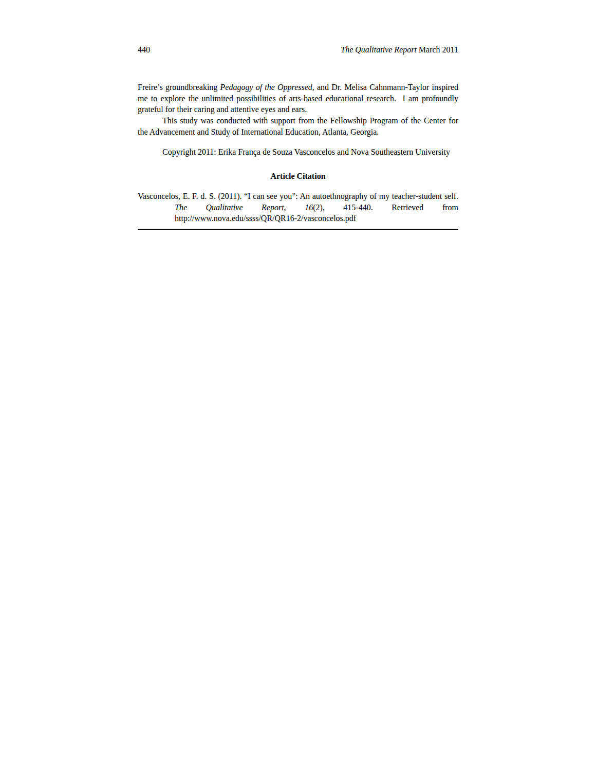440 The Qualitative Report March 2011
Freire’s groundbreaking Pedagogy of the Oppressed, and Dr. Melisa Cahnmann-Taylor inspired me to explore the unlimited possibilities of arts-based educational research. I am profoundly grateful for their caring and attentive eyes and ears.
This study was conducted with support from the Fellowship Program of the Center for the Advancement and Study of International Education, Atlanta, Georgia.
Copyright 2011: Erika França de Souza Vasconcelos and Nova Southeastern University
Article Citation
Vasconcelos, E. F. d. S. (2011). “I can see you”: An autoethnography of my teacher-student self. The Qualitative Report, 16(2), 415-440. Retrieved from http://www.nova.edu/ssss/QR/QR16-2/vasconcelos.pdf